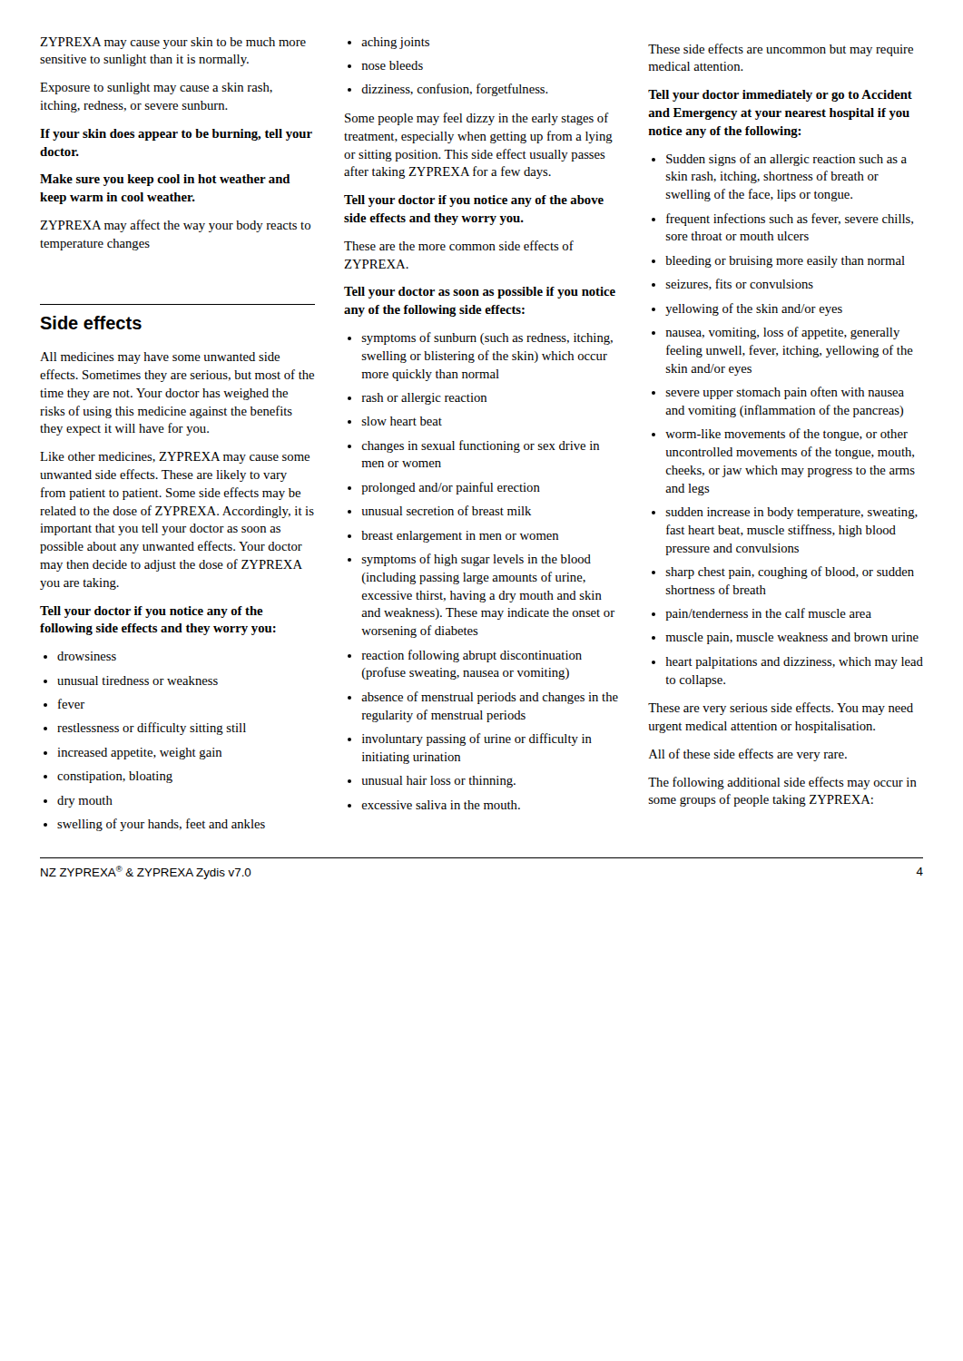ZYPREXA may cause your skin to be much more sensitive to sunlight than it is normally.
Exposure to sunlight may cause a skin rash, itching, redness, or severe sunburn.
If your skin does appear to be burning, tell your doctor.
Make sure you keep cool in hot weather and keep warm in cool weather.
ZYPREXA may affect the way your body reacts to temperature changes
Side effects
All medicines may have some unwanted side effects. Sometimes they are serious, but most of the time they are not. Your doctor has weighed the risks of using this medicine against the benefits they expect it will have for you.
Like other medicines, ZYPREXA may cause some unwanted side effects. These are likely to vary from patient to patient. Some side effects may be related to the dose of ZYPREXA. Accordingly, it is important that you tell your doctor as soon as possible about any unwanted effects. Your doctor may then decide to adjust the dose of ZYPREXA you are taking.
Tell your doctor if you notice any of the following side effects and they worry you:
drowsiness
unusual tiredness or weakness
fever
restlessness or difficulty sitting still
increased appetite, weight gain
constipation, bloating
dry mouth
swelling of your hands, feet and ankles
aching joints
nose bleeds
dizziness, confusion, forgetfulness.
Some people may feel dizzy in the early stages of treatment, especially when getting up from a lying or sitting position. This side effect usually passes after taking ZYPREXA for a few days.
Tell your doctor if you notice any of the above side effects and they worry you.
These are the more common side effects of ZYPREXA.
Tell your doctor as soon as possible if you notice any of the following side effects:
symptoms of sunburn (such as redness, itching, swelling or blistering of the skin) which occur more quickly than normal
rash or allergic reaction
slow heart beat
changes in sexual functioning or sex drive in men or women
prolonged and/or painful erection
unusual secretion of breast milk
breast enlargement in men or women
symptoms of high sugar levels in the blood (including passing large amounts of urine, excessive thirst, having a dry mouth and skin and weakness). These may indicate the onset or worsening of diabetes
reaction following abrupt discontinuation (profuse sweating, nausea or vomiting)
absence of menstrual periods and changes in the regularity of menstrual periods
involuntary passing of urine or difficulty in initiating urination
unusual hair loss or thinning.
excessive saliva in the mouth.
These side effects are uncommon but may require medical attention.
Tell your doctor immediately or go to Accident and Emergency at your nearest hospital if you notice any of the following:
Sudden signs of an allergic reaction such as a skin rash, itching, shortness of breath or swelling of the face, lips or tongue.
frequent infections such as fever, severe chills, sore throat or mouth ulcers
bleeding or bruising more easily than normal
seizures, fits or convulsions
yellowing of the skin and/or eyes
nausea, vomiting, loss of appetite, generally feeling unwell, fever, itching, yellowing of the skin and/or eyes
severe upper stomach pain often with nausea and vomiting (inflammation of the pancreas)
worm-like movements of the tongue, or other uncontrolled movements of the tongue, mouth, cheeks, or jaw which may progress to the arms and legs
sudden increase in body temperature, sweating, fast heart beat, muscle stiffness, high blood pressure and convulsions
sharp chest pain, coughing of blood, or sudden shortness of breath
pain/tenderness in the calf muscle area
muscle pain, muscle weakness and brown urine
heart palpitations and dizziness, which may lead to collapse.
These are very serious side effects. You may need urgent medical attention or hospitalisation.
All of these side effects are very rare.
The following additional side effects may occur in some groups of people taking ZYPREXA:
NZ ZYPREXA® & ZYPREXA Zydis v7.0 4